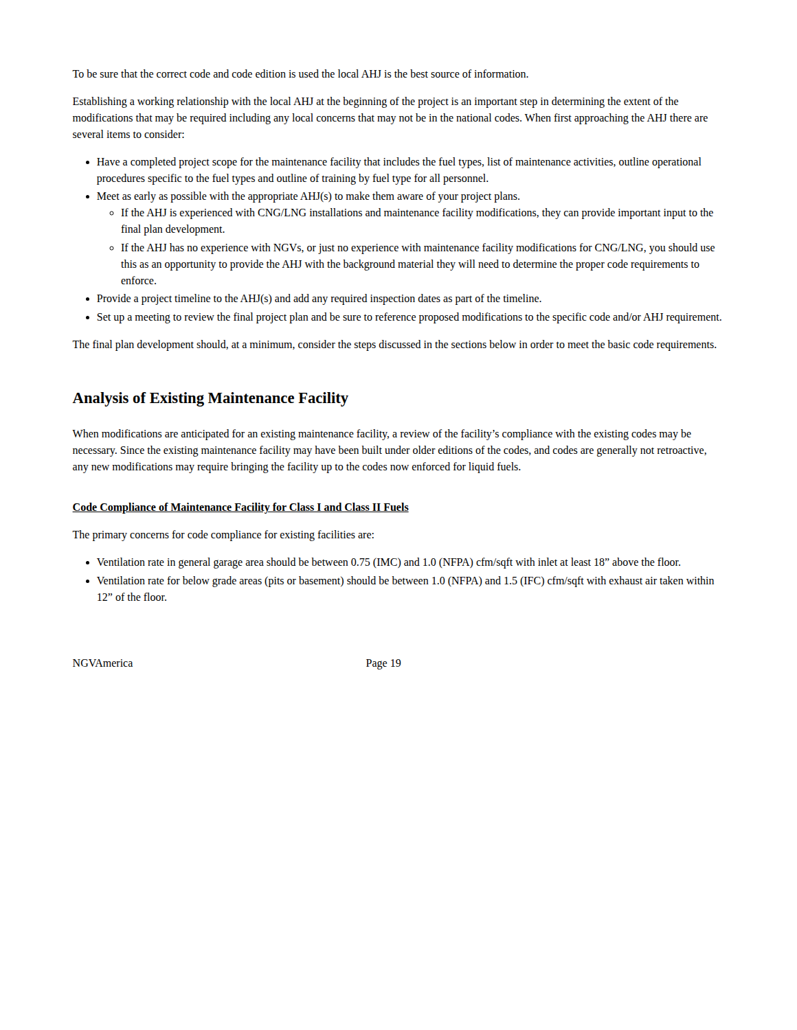To be sure that the correct code and code edition is used the local AHJ is the best source of information.
Establishing a working relationship with the local AHJ at the beginning of the project is an important step in determining the extent of the modifications that may be required including any local concerns that may not be in the national codes. When first approaching the AHJ there are several items to consider:
Have a completed project scope for the maintenance facility that includes the fuel types, list of maintenance activities, outline operational procedures specific to the fuel types and outline of training by fuel type for all personnel.
Meet as early as possible with the appropriate AHJ(s) to make them aware of your project plans.
If the AHJ is experienced with CNG/LNG installations and maintenance facility modifications, they can provide important input to the final plan development.
If the AHJ has no experience with NGVs, or just no experience with maintenance facility modifications for CNG/LNG, you should use this as an opportunity to provide the AHJ with the background material they will need to determine the proper code requirements to enforce.
Provide a project timeline to the AHJ(s) and add any required inspection dates as part of the timeline.
Set up a meeting to review the final project plan and be sure to reference proposed modifications to the specific code and/or AHJ requirement.
The final plan development should, at a minimum, consider the steps discussed in the sections below in order to meet the basic code requirements.
Analysis of Existing Maintenance Facility
When modifications are anticipated for an existing maintenance facility, a review of the facility’s compliance with the existing codes may be necessary. Since the existing maintenance facility may have been built under older editions of the codes, and codes are generally not retroactive, any new modifications may require bringing the facility up to the codes now enforced for liquid fuels.
Code Compliance of Maintenance Facility for Class I and Class II Fuels
The primary concerns for code compliance for existing facilities are:
Ventilation rate in general garage area should be between 0.75 (IMC) and 1.0 (NFPA) cfm/sqft with inlet at least 18” above the floor.
Ventilation rate for below grade areas (pits or basement) should be between 1.0 (NFPA) and 1.5 (IFC) cfm/sqft with exhaust air taken within 12” of the floor.
NGVAmerica Page 19